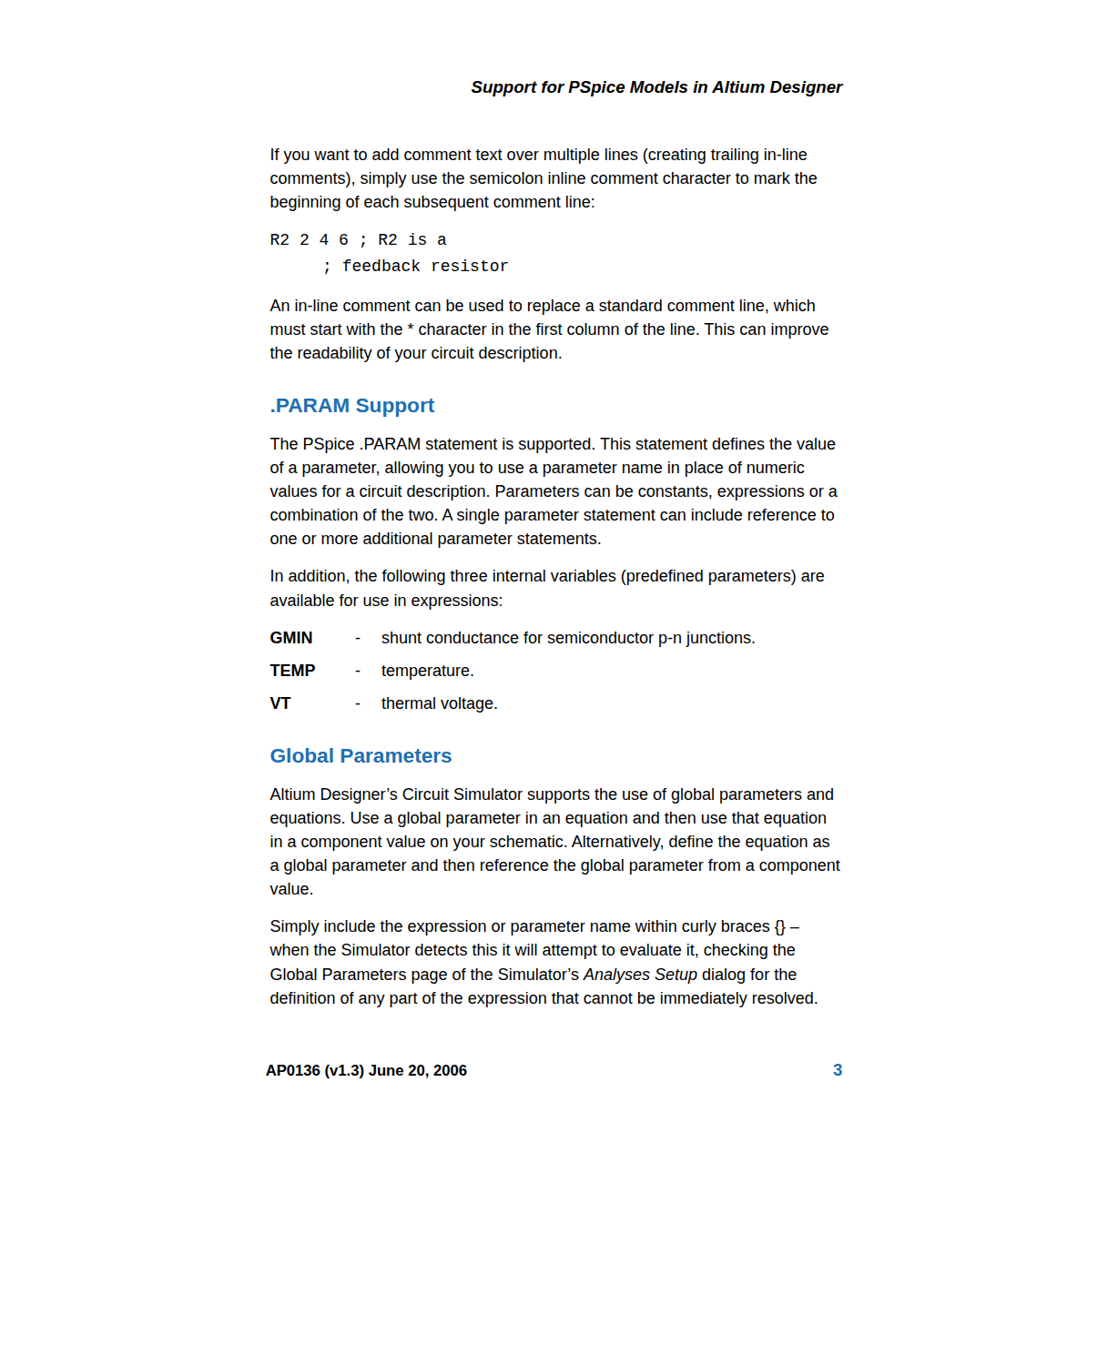Support for PSpice Models in Altium Designer
If you want to add comment text over multiple lines (creating trailing in-line comments), simply use the semicolon inline comment character to mark the beginning of each subsequent comment line:
R2 2 4 6 ; R2 is a
; feedback resistor
An in-line comment can be used to replace a standard comment line, which must start with the * character in the first column of the line. This can improve the readability of your circuit description.
.PARAM Support
The PSpice .PARAM statement is supported. This statement defines the value of a parameter, allowing you to use a parameter name in place of numeric values for a circuit description. Parameters can be constants, expressions or a combination of the two. A single parameter statement can include reference to one or more additional parameter statements.
In addition, the following three internal variables (predefined parameters) are available for use in expressions:
GMIN-shunt conductance for semiconductor p-n junctions.
TEMP-temperature.
VT-thermal voltage.
Global Parameters
Altium Designer’s Circuit Simulator supports the use of global parameters and equations. Use a global parameter in an equation and then use that equation in a component value on your schematic. Alternatively, define the equation as a global parameter and then reference the global parameter from a component value.
Simply include the expression or parameter name within curly braces {} – when the Simulator detects this it will attempt to evaluate it, checking the Global Parameters page of the Simulator’s Analyses Setup dialog for the definition of any part of the expression that cannot be immediately resolved.
AP0136 (v1.3) June 20, 2006
3